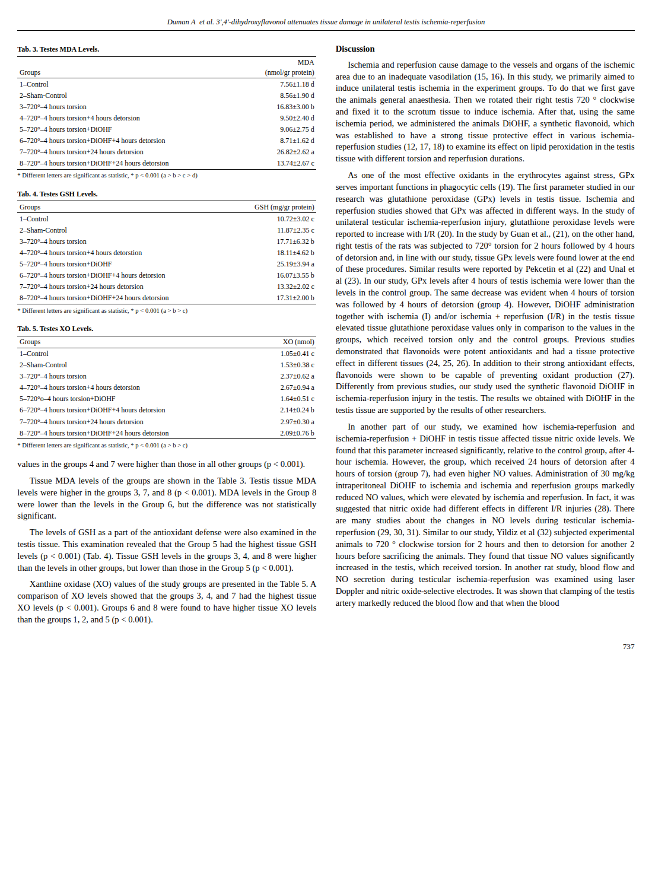Duman A et al. 3',4'-dihydroxyflavonol attenuates tissue damage in unilateral testis ischemia-reperfusion
Tab. 3. Testes MDA Levels.
| Groups | MDA (nmol/gr protein) |
| --- | --- |
| 1–Control | 7.56±1.18 d |
| 2–Sham-Control | 8.56±1.90 d |
| 3–720°–4 hours torsion | 16.83±3.00 b |
| 4–720°–4 hours torsion+4 hours detorsion | 9.50±2.40 d |
| 5–720°–4 hours torsion+DiOHF | 9.06±2.75 d |
| 6–720°–4 hours torsion+DiOHF+4 hours detorsion | 8.71±1.62 d |
| 7–720°–4 hours torsion+24 hours detorsion | 26.82±2.62 a |
| 8–720°–4 hours torsion+DiOHF+24 hours detorsion | 13.74±2.67 c |
* Different letters are significant as statistic, * p < 0.001 (a > b > c > d)
Tab. 4. Testes GSH Levels.
| Groups | GSH (mg/gr protein) |
| --- | --- |
| 1–Control | 10.72±3.02 c |
| 2–Sham-Control | 11.87±2.35 c |
| 3–720°–4 hours torsion | 17.71±6.32 b |
| 4–720°–4 hours torsion+4 hours detorstion | 18.11±4.62 b |
| 5–720°–4 hours torsion+DiOHF | 25.19±3.94 a |
| 6–720°–4 hours torsion+DiOHF+4 hours detorsion | 16.07±3.55 b |
| 7–720°–4 hours torsion+24 hours detorsion | 13.32±2.02 c |
| 8–720°–4 hours torsion+DiOHF+24 hours detorsion | 17.31±2.00 b |
* Different letters are significant as statistic, * p < 0.001 (a > b > c)
Tab. 5. Testes XO Levels.
| Groups | XO (nmol) |
| --- | --- |
| 1–Control | 1.05±0.41 c |
| 2–Sham-Control | 1.53±0.38 c |
| 3–720°–4 hours torsion | 2.37±0.62 a |
| 4–720°–4 hours torsion+4 hours detorsion | 2.67±0.94 a |
| 5–720°o–4 hours torsion+DiOHF | 1.64±0.51 c |
| 6–720°–4 hours torsion+DiOHF+4 hours detorsion | 2.14±0.24 b |
| 7–720°–4 hours torsion+24 hours detorsion | 2.97±0.30 a |
| 8–720°–4 hours torsion+DiOHF+24 hours detorsion | 2.09±0.76 b |
* Different letters are significant as statistic, * p < 0.001 (a > b > c)
values in the groups 4 and 7 were higher than those in all other groups (p < 0.001).
Tissue MDA levels of the groups are shown in the Table 3. Testis tissue MDA levels were higher in the groups 3, 7, and 8 (p < 0.001). MDA levels in the Group 8 were lower than the levels in the Group 6, but the difference was not statistically significant.
The levels of GSH as a part of the antioxidant defense were also examined in the testis tissue. This examination revealed that the Group 5 had the highest tissue GSH levels (p < 0.001) (Tab. 4). Tissue GSH levels in the groups 3, 4, and 8 were higher than the levels in other groups, but lower than those in the Group 5 (p < 0.001).
Xanthine oxidase (XO) values of the study groups are presented in the Table 5. A comparison of XO levels showed that the groups 3, 4, and 7 had the highest tissue XO levels (p < 0.001). Groups 6 and 8 were found to have higher tissue XO levels than the groups 1, 2, and 5 (p < 0.001).
Discussion
Ischemia and reperfusion cause damage to the vessels and organs of the ischemic area due to an inadequate vasodilation (15, 16). In this study, we primarily aimed to induce unilateral testis ischemia in the experiment groups. To do that we first gave the animals general anaesthesia. Then we rotated their right testis 720 ° clockwise and fixed it to the scrotum tissue to induce ischemia. After that, using the same ischemia period, we administered the animals DiOHF, a synthetic flavonoid, which was established to have a strong tissue protective effect in various ischemia-reperfusion studies (12, 17, 18) to examine its effect on lipid peroxidation in the testis tissue with different torsion and reperfusion durations.
As one of the most effective oxidants in the erythrocytes against stress, GPx serves important functions in phagocytic cells (19). The first parameter studied in our research was glutathione peroxidase (GPx) levels in testis tissue. Ischemia and reperfusion studies showed that GPx was affected in different ways. In the study of unilateral testicular ischemia-reperfusion injury, glutathione peroxidase levels were reported to increase with I/R (20). In the study by Guan et al., (21), on the other hand, right testis of the rats was subjected to 720° torsion for 2 hours followed by 4 hours of detorsion and, in line with our study, tissue GPx levels were found lower at the end of these procedures. Similar results were reported by Pekcetin et al (22) and Unal et al (23). In our study, GPx levels after 4 hours of testis ischemia were lower than the levels in the control group. The same decrease was evident when 4 hours of torsion was followed by 4 hours of detorsion (group 4). However, DiOHF administration together with ischemia (I) and/or ischemia + reperfusion (I/R) in the testis tissue elevated tissue glutathione peroxidase values only in comparison to the values in the groups, which received torsion only and the control groups. Previous studies demonstrated that flavonoids were potent antioxidants and had a tissue protective effect in different tissues (24, 25, 26). In addition to their strong antioxidant effects, flavonoids were shown to be capable of preventing oxidant production (27). Differently from previous studies, our study used the synthetic flavonoid DiOHF in ischemia-reperfusion injury in the testis. The results we obtained with DiOHF in the testis tissue are supported by the results of other researchers.
In another part of our study, we examined how ischemia-reperfusion and ischemia-reperfusion + DiOHF in testis tissue affected tissue nitric oxide levels. We found that this parameter increased significantly, relative to the control group, after 4-hour ischemia. However, the group, which received 24 hours of detorsion after 4 hours of torsion (group 7), had even higher NO values. Administration of 30 mg/kg intraperitoneal DiOHF to ischemia and ischemia and reperfusion groups markedly reduced NO values, which were elevated by ischemia and reperfusion. In fact, it was suggested that nitric oxide had different effects in different I/R injuries (28). There are many studies about the changes in NO levels during testicular ischemia-reperfusion (29, 30, 31). Similar to our study, Yildiz et al (32) subjected experimental animals to 720 ° clockwise torsion for 2 hours and then to detorsion for another 2 hours before sacrificing the animals. They found that tissue NO values significantly increased in the testis, which received torsion. In another rat study, blood flow and NO secretion during testicular ischemia-reperfusion was examined using laser Doppler and nitric oxide-selective electrodes. It was shown that clamping of the testis artery markedly reduced the blood flow and that when the blood
737